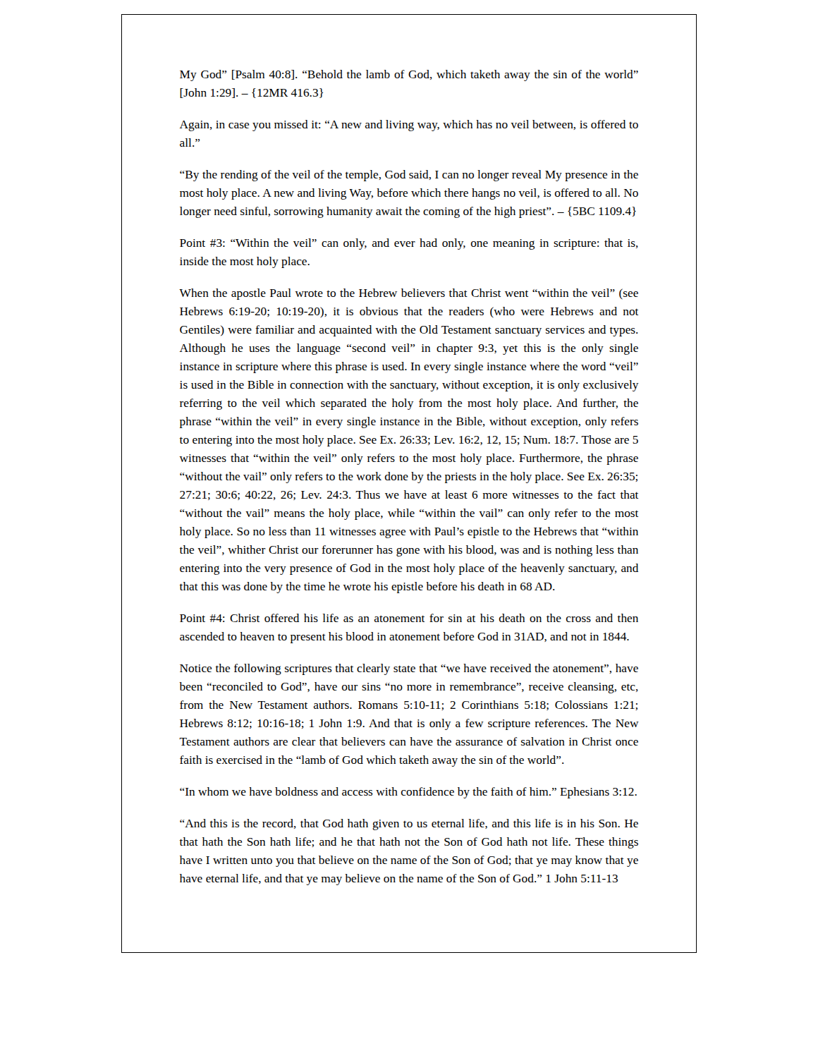My God” [Psalm 40:8]. “Behold the lamb of God, which taketh away the sin of the world” [John 1:29]. – {12MR 416.3}
Again, in case you missed it: “A new and living way, which has no veil between, is offered to all.”
“By the rending of the veil of the temple, God said, I can no longer reveal My presence in the most holy place. A new and living Way, before which there hangs no veil, is offered to all. No longer need sinful, sorrowing humanity await the coming of the high priest”. – {5BC 1109.4}
Point #3: “Within the veil” can only, and ever had only, one meaning in scripture: that is, inside the most holy place.
When the apostle Paul wrote to the Hebrew believers that Christ went “within the veil” (see Hebrews 6:19-20; 10:19-20), it is obvious that the readers (who were Hebrews and not Gentiles) were familiar and acquainted with the Old Testament sanctuary services and types. Although he uses the language “second veil” in chapter 9:3, yet this is the only single instance in scripture where this phrase is used. In every single instance where the word “veil” is used in the Bible in connection with the sanctuary, without exception, it is only exclusively referring to the veil which separated the holy from the most holy place. And further, the phrase “within the veil” in every single instance in the Bible, without exception, only refers to entering into the most holy place. See Ex. 26:33; Lev. 16:2, 12, 15; Num. 18:7. Those are 5 witnesses that “within the veil” only refers to the most holy place. Furthermore, the phrase “without the vail” only refers to the work done by the priests in the holy place. See Ex. 26:35; 27:21; 30:6; 40:22, 26; Lev. 24:3. Thus we have at least 6 more witnesses to the fact that “without the vail” means the holy place, while “within the vail” can only refer to the most holy place. So no less than 11 witnesses agree with Paul’s epistle to the Hebrews that “within the veil”, whither Christ our forerunner has gone with his blood, was and is nothing less than entering into the very presence of God in the most holy place of the heavenly sanctuary, and that this was done by the time he wrote his epistle before his death in 68 AD.
Point #4: Christ offered his life as an atonement for sin at his death on the cross and then ascended to heaven to present his blood in atonement before God in 31AD, and not in 1844.
Notice the following scriptures that clearly state that “we have received the atonement”, have been “reconciled to God”, have our sins “no more in remembrance”, receive cleansing, etc, from the New Testament authors. Romans 5:10-11; 2 Corinthians 5:18; Colossians 1:21; Hebrews 8:12; 10:16-18; 1 John 1:9. And that is only a few scripture references. The New Testament authors are clear that believers can have the assurance of salvation in Christ once faith is exercised in the “lamb of God which taketh away the sin of the world”.
“In whom we have boldness and access with confidence by the faith of him.” Ephesians 3:12.
“And this is the record, that God hath given to us eternal life, and this life is in his Son. He that hath the Son hath life; and he that hath not the Son of God hath not life. These things have I written unto you that believe on the name of the Son of God; that ye may know that ye have eternal life, and that ye may believe on the name of the Son of God.” 1 John 5:11-13